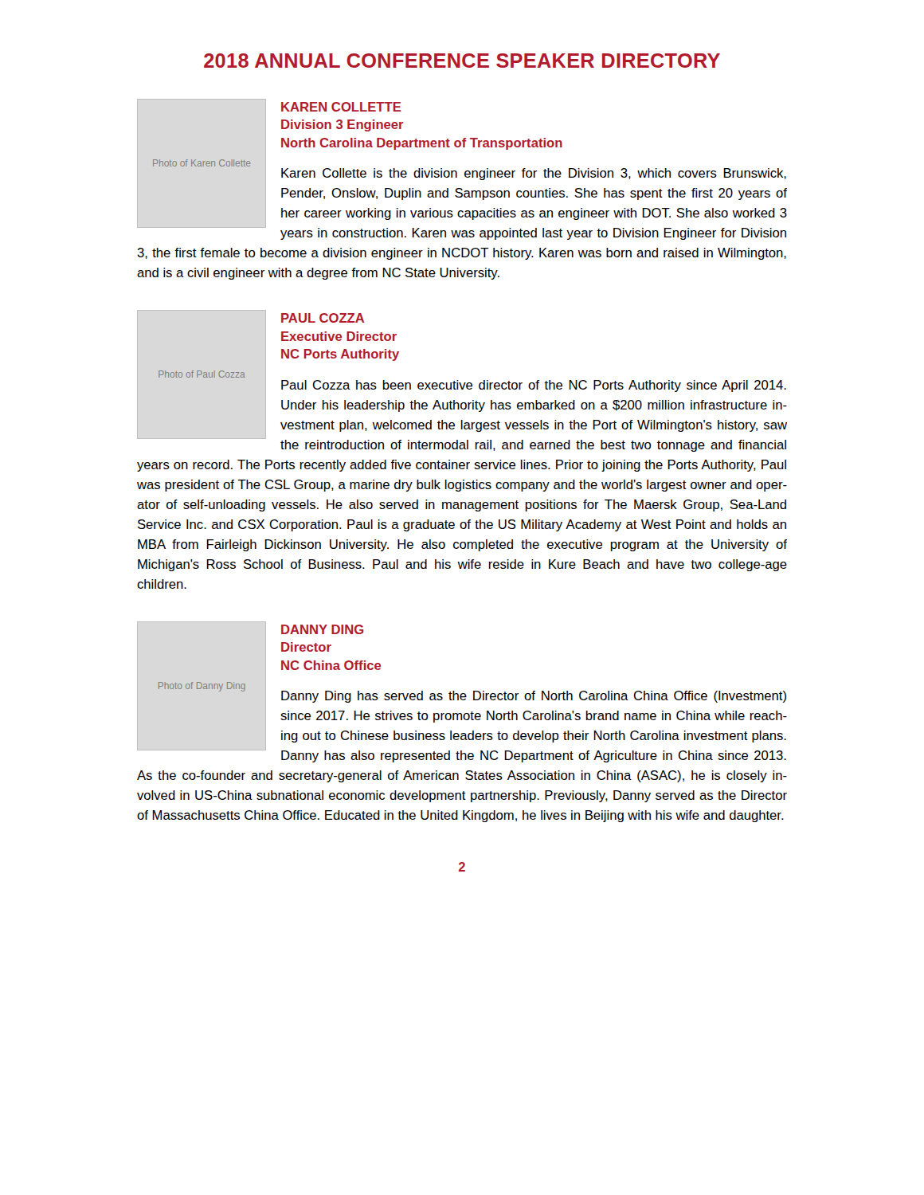2018 ANNUAL CONFERENCE SPEAKER DIRECTORY
Photo of Karen Collette
KAREN COLLETTE
Division 3 Engineer
North Carolina Department of Transportation
Karen Collette is the division engineer for the Division 3, which covers Brunswick, Pender, Onslow, Duplin and Sampson counties. She has spent the first 20 years of her career working in various capacities as an engineer with DOT. She also worked 3 years in construction. Karen was appointed last year to Division Engineer for Division 3, the first female to become a division engineer in NCDOT history. Karen was born and raised in Wilmington, and is a civil engineer with a degree from NC State University.
Photo of Paul Cozza
PAUL COZZA
Executive Director
NC Ports Authority
Paul Cozza has been executive director of the NC Ports Authority since April 2014. Under his leadership the Authority has embarked on a $200 million infrastructure investment plan, welcomed the largest vessels in the Port of Wilmington's history, saw the reintroduction of intermodal rail, and earned the best two tonnage and financial years on record. The Ports recently added five container service lines. Prior to joining the Ports Authority, Paul was president of The CSL Group, a marine dry bulk logistics company and the world's largest owner and operator of self-unloading vessels. He also served in management positions for The Maersk Group, Sea-Land Service Inc. and CSX Corporation. Paul is a graduate of the US Military Academy at West Point and holds an MBA from Fairleigh Dickinson University. He also completed the executive program at the University of Michigan's Ross School of Business. Paul and his wife reside in Kure Beach and have two college-age children.
Photo of Danny Ding
DANNY DING
Director
NC China Office
Danny Ding has served as the Director of North Carolina China Office (Investment) since 2017. He strives to promote North Carolina's brand name in China while reaching out to Chinese business leaders to develop their North Carolina investment plans. Danny has also represented the NC Department of Agriculture in China since 2013. As the co-founder and secretary-general of American States Association in China (ASAC), he is closely involved in US-China subnational economic development partnership. Previously, Danny served as the Director of Massachusetts China Office. Educated in the United Kingdom, he lives in Beijing with his wife and daughter.
2